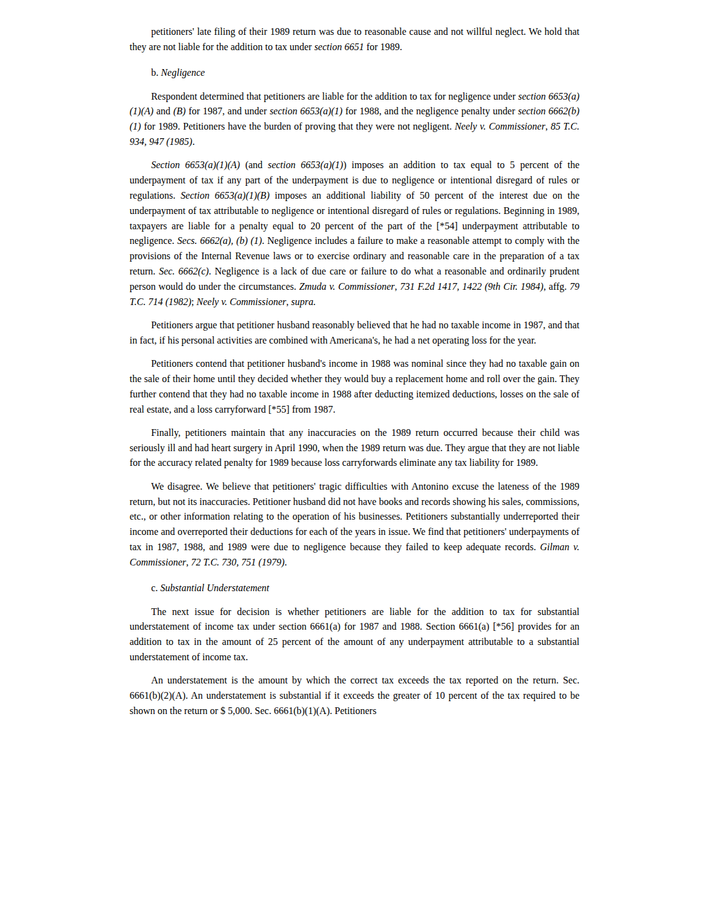petitioners' late filing of their 1989 return was due to reasonable cause and not willful neglect. We hold that they are not liable for the addition to tax under section 6651 for 1989.
b. Negligence
Respondent determined that petitioners are liable for the addition to tax for negligence under section 6653(a)(1)(A) and (B) for 1987, and under section 6653(a)(1) for 1988, and the negligence penalty under section 6662(b)(1) for 1989. Petitioners have the burden of proving that they were not negligent. Neely v. Commissioner, 85 T.C. 934, 947 (1985).
Section 6653(a)(1)(A) (and section 6653(a)(1)) imposes an addition to tax equal to 5 percent of the underpayment of tax if any part of the underpayment is due to negligence or intentional disregard of rules or regulations. Section 6653(a)(1)(B) imposes an additional liability of 50 percent of the interest due on the underpayment of tax attributable to negligence or intentional disregard of rules or regulations. Beginning in 1989, taxpayers are liable for a penalty equal to 20 percent of the part of the [*54] underpayment attributable to negligence. Secs. 6662(a), (b) (1). Negligence includes a failure to make a reasonable attempt to comply with the provisions of the Internal Revenue laws or to exercise ordinary and reasonable care in the preparation of a tax return. Sec. 6662(c). Negligence is a lack of due care or failure to do what a reasonable and ordinarily prudent person would do under the circumstances. Zmuda v. Commissioner, 731 F.2d 1417, 1422 (9th Cir. 1984), affg. 79 T.C. 714 (1982); Neely v. Commissioner, supra.
Petitioners argue that petitioner husband reasonably believed that he had no taxable income in 1987, and that in fact, if his personal activities are combined with Americana's, he had a net operating loss for the year.
Petitioners contend that petitioner husband's income in 1988 was nominal since they had no taxable gain on the sale of their home until they decided whether they would buy a replacement home and roll over the gain. They further contend that they had no taxable income in 1988 after deducting itemized deductions, losses on the sale of real estate, and a loss carryforward [*55] from 1987.
Finally, petitioners maintain that any inaccuracies on the 1989 return occurred because their child was seriously ill and had heart surgery in April 1990, when the 1989 return was due. They argue that they are not liable for the accuracy related penalty for 1989 because loss carryforwards eliminate any tax liability for 1989.
We disagree. We believe that petitioners' tragic difficulties with Antonino excuse the lateness of the 1989 return, but not its inaccuracies. Petitioner husband did not have books and records showing his sales, commissions, etc., or other information relating to the operation of his businesses. Petitioners substantially underreported their income and overreported their deductions for each of the years in issue. We find that petitioners' underpayments of tax in 1987, 1988, and 1989 were due to negligence because they failed to keep adequate records. Gilman v. Commissioner, 72 T.C. 730, 751 (1979).
c. Substantial Understatement
The next issue for decision is whether petitioners are liable for the addition to tax for substantial understatement of income tax under section 6661(a) for 1987 and 1988. Section 6661(a) [*56] provides for an addition to tax in the amount of 25 percent of the amount of any underpayment attributable to a substantial understatement of income tax.
An understatement is the amount by which the correct tax exceeds the tax reported on the return. Sec. 6661(b)(2)(A). An understatement is substantial if it exceeds the greater of 10 percent of the tax required to be shown on the return or $ 5,000. Sec. 6661(b)(1)(A). Petitioners